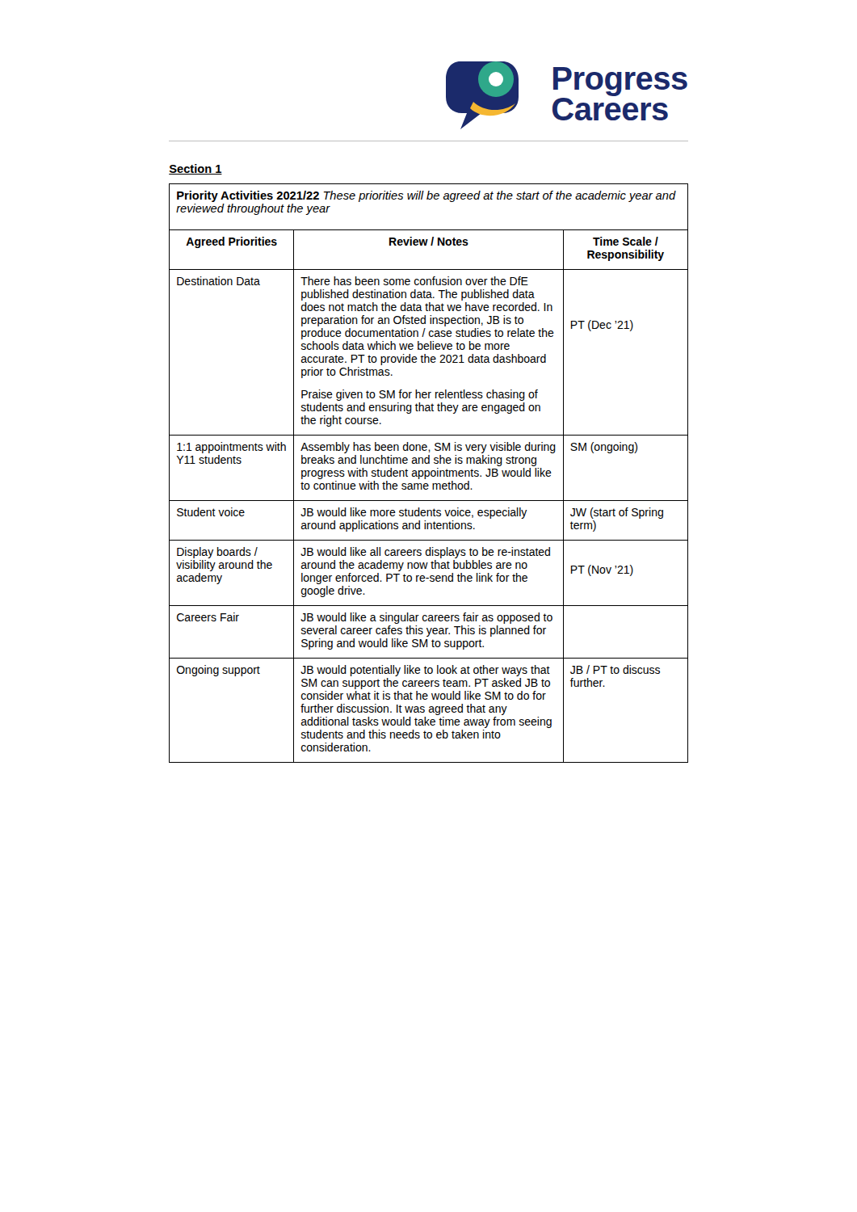Progress Careers
Section 1
| Priority Activities 2021/22 These priorities will be agreed at the start of the academic year and reviewed throughout the year |
| Agreed Priorities | Review / Notes | Time Scale / Responsibility |
| Destination Data | There has been some confusion over the DfE published destination data. The published data does not match the data that we have recorded. In preparation for an Ofsted inspection, JB is to produce documentation / case studies to relate the schools data which we believe to be more accurate. PT to provide the 2021 data dashboard prior to Christmas. Praise given to SM for her relentless chasing of students and ensuring that they are engaged on the right course. | PT (Dec ’21) |
| 1:1 appointments with Y11 students | Assembly has been done, SM is very visible during breaks and lunchtime and she is making strong progress with student appointments. JB would like to continue with the same method. | SM (ongoing) |
| Student voice | JB would like more students voice, especially around applications and intentions. | JW (start of Spring term) |
| Display boards / visibility around the academy | JB would like all careers displays to be re-instated around the academy now that bubbles are no longer enforced. PT to re-send the link for the google drive. | PT (Nov ’21) |
| Careers Fair | JB would like a singular careers fair as opposed to several career cafes this year. This is planned for Spring and would like SM to support. | |
| Ongoing support | JB would potentially like to look at other ways that SM can support the careers team. PT asked JB to consider what it is that he would like SM to do for further discussion. It was agreed that any additional tasks would take time away from seeing students and this needs to eb taken into consideration. | JB / PT to discuss further. |